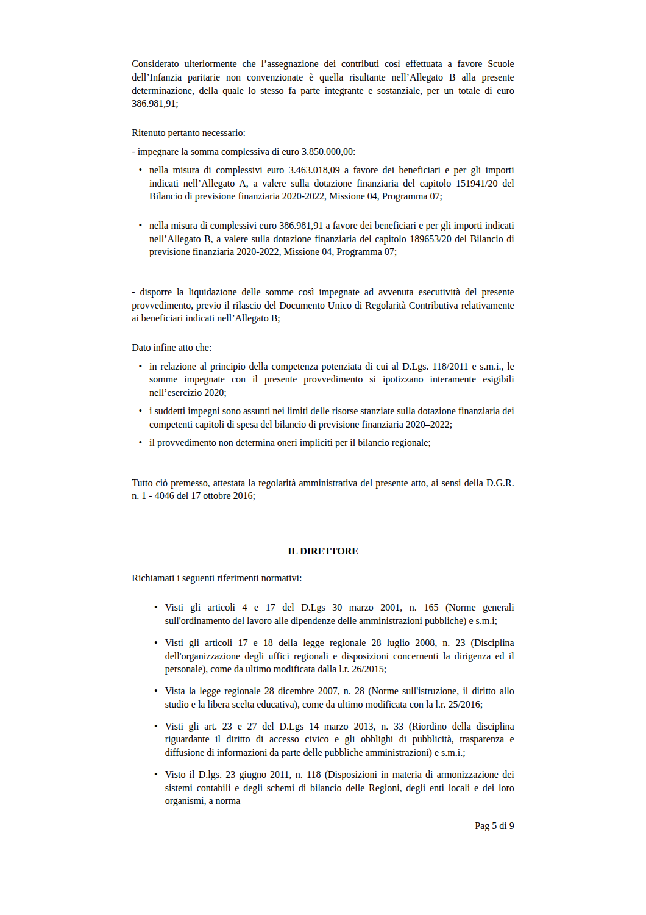Considerato ulteriormente che l’assegnazione dei contributi così effettuata a favore Scuole dell’Infanzia paritarie non convenzionate è quella risultante nell’Allegato B alla presente determinazione, della quale lo stesso fa parte integrante e sostanziale, per un totale di euro 386.981,91;
Ritenuto pertanto necessario:
- impegnare la somma complessiva di euro 3.850.000,00:
nella misura di complessivi euro 3.463.018,09 a favore dei beneficiari e per gli importi indicati nell’Allegato A, a valere sulla dotazione finanziaria del capitolo 151941/20 del Bilancio di previsione finanziaria 2020-2022, Missione 04, Programma 07;
nella misura di complessivi euro 386.981,91 a favore dei beneficiari e per gli importi indicati nell’Allegato B, a valere sulla dotazione finanziaria del capitolo 189653/20 del Bilancio di previsione finanziaria 2020-2022, Missione 04, Programma 07;
- disporre la liquidazione delle somme così impegnate ad avvenuta esecutività del presente provvedimento, previo il rilascio del Documento Unico di Regolarità Contributiva relativamente ai beneficiari indicati nell’Allegato B;
Dato infine atto che:
in relazione al principio della competenza potenziata di cui al D.Lgs. 118/2011 e s.m.i., le somme impegnate con il presente provvedimento si ipotizzano interamente esigibili nell’esercizio 2020;
i suddetti impegni sono assunti nei limiti delle risorse stanziate sulla dotazione finanziaria dei competenti capitoli di spesa del bilancio di previsione finanziaria 2020–2022;
il provvedimento non determina oneri impliciti per il bilancio regionale;
Tutto ciò premesso, attestata la regolarità amministrativa del presente atto, ai sensi della D.G.R. n. 1 - 4046 del 17 ottobre 2016;
IL DIRETTORE
Richiamati i seguenti riferimenti normativi:
Visti gli articoli 4 e 17 del D.Lgs 30 marzo 2001, n. 165 (Norme generali sull'ordinamento del lavoro alle dipendenze delle amministrazioni pubbliche) e s.m.i;
Visti gli articoli 17 e 18 della legge regionale 28 luglio 2008, n. 23 (Disciplina dell'organizzazione degli uffici regionali e disposizioni concernenti la dirigenza ed il personale), come da ultimo modificata dalla l.r. 26/2015;
Vista la legge regionale 28 dicembre 2007, n. 28 (Norme sull'istruzione, il diritto allo studio e la libera scelta educativa), come da ultimo modificata con la l.r. 25/2016;
Visti gli art. 23 e 27 del D.Lgs 14 marzo 2013, n. 33 (Riordino della disciplina riguardante il diritto di accesso civico e gli obblighi di pubblicità, trasparenza e diffusione di informazioni da parte delle pubbliche amministrazioni) e s.m.i.;
Visto il D.lgs. 23 giugno 2011, n. 118 (Disposizioni in materia di armonizzazione dei sistemi contabili e degli schemi di bilancio delle Regioni, degli enti locali e dei loro organismi, a norma
Pag 5 di 9